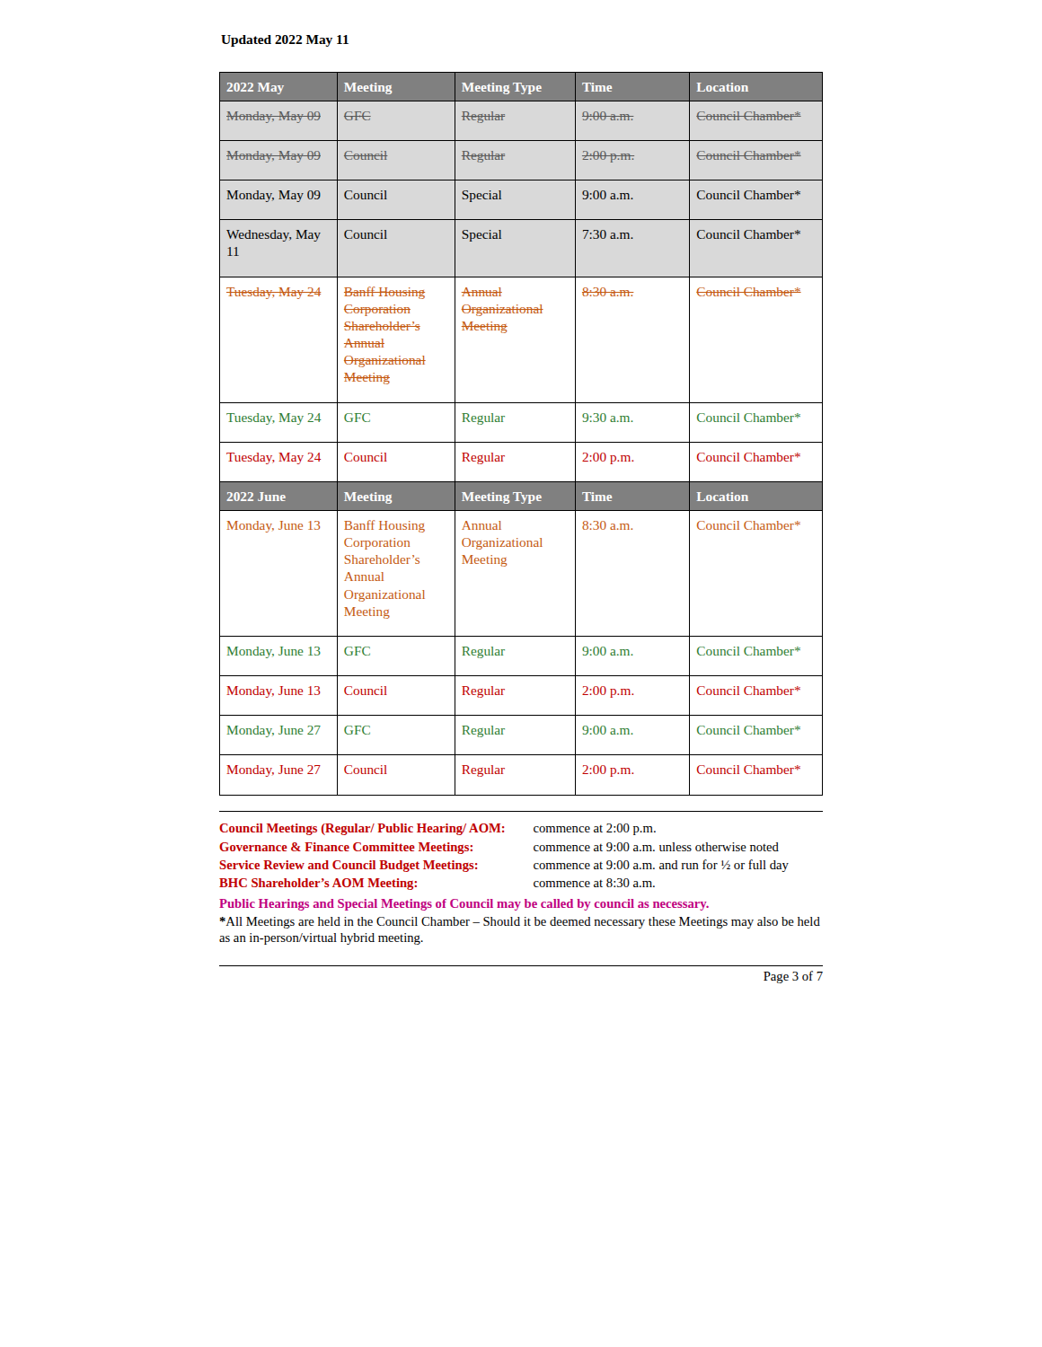Updated 2022 May 11
| 2022 May | Meeting | Meeting Type | Time | Location |
| Monday, May 09 | GFC | Regular | 9:00 a.m. | Council Chamber* |
| Monday, May 09 | Council | Regular | 2:00 p.m. | Council Chamber* |
| Monday, May 09 | Council | Special | 9:00 a.m. | Council Chamber* |
| Wednesday, May 11 | Council | Special | 7:30 a.m. | Council Chamber* |
| Tuesday, May 24 | Banff Housing Corporation Shareholder’s Annual Organizational Meeting | Annual Organizational Meeting | 8:30 a.m. | Council Chamber* |
| Tuesday, May 24 | GFC | Regular | 9:30 a.m. | Council Chamber* |
| Tuesday, May 24 | Council | Regular | 2:00 p.m. | Council Chamber* |
| 2022 June | Meeting | Meeting Type | Time | Location |
| Monday, June 13 | Banff Housing Corporation Shareholder’s Annual Organizational Meeting | Annual Organizational Meeting | 8:30 a.m. | Council Chamber* |
| Monday, June 13 | GFC | Regular | 9:00 a.m. | Council Chamber* |
| Monday, June 13 | Council | Regular | 2:00 p.m. | Council Chamber* |
| Monday, June 27 | GFC | Regular | 9:00 a.m. | Council Chamber* |
| Monday, June 27 | Council | Regular | 2:00 p.m. | Council Chamber* |
| Council Meetings (Regular/ Public Hearing/ AOM: | commence at 2:00 p.m. |
| Governance & Finance Committee Meetings: | commence at 9:00 a.m. unless otherwise noted |
| Service Review and Council Budget Meetings: | commence at 9:00 a.m. and run for ½ or full day |
| BHC Shareholder’s AOM Meeting: | commence at 8:30 a.m. |
Public Hearings and Special Meetings of Council may be called by council as necessary.
*All Meetings are held in the Council Chamber – Should it be deemed necessary these Meetings may also be held as an in-person/virtual hybrid meeting.
Page 3 of 7